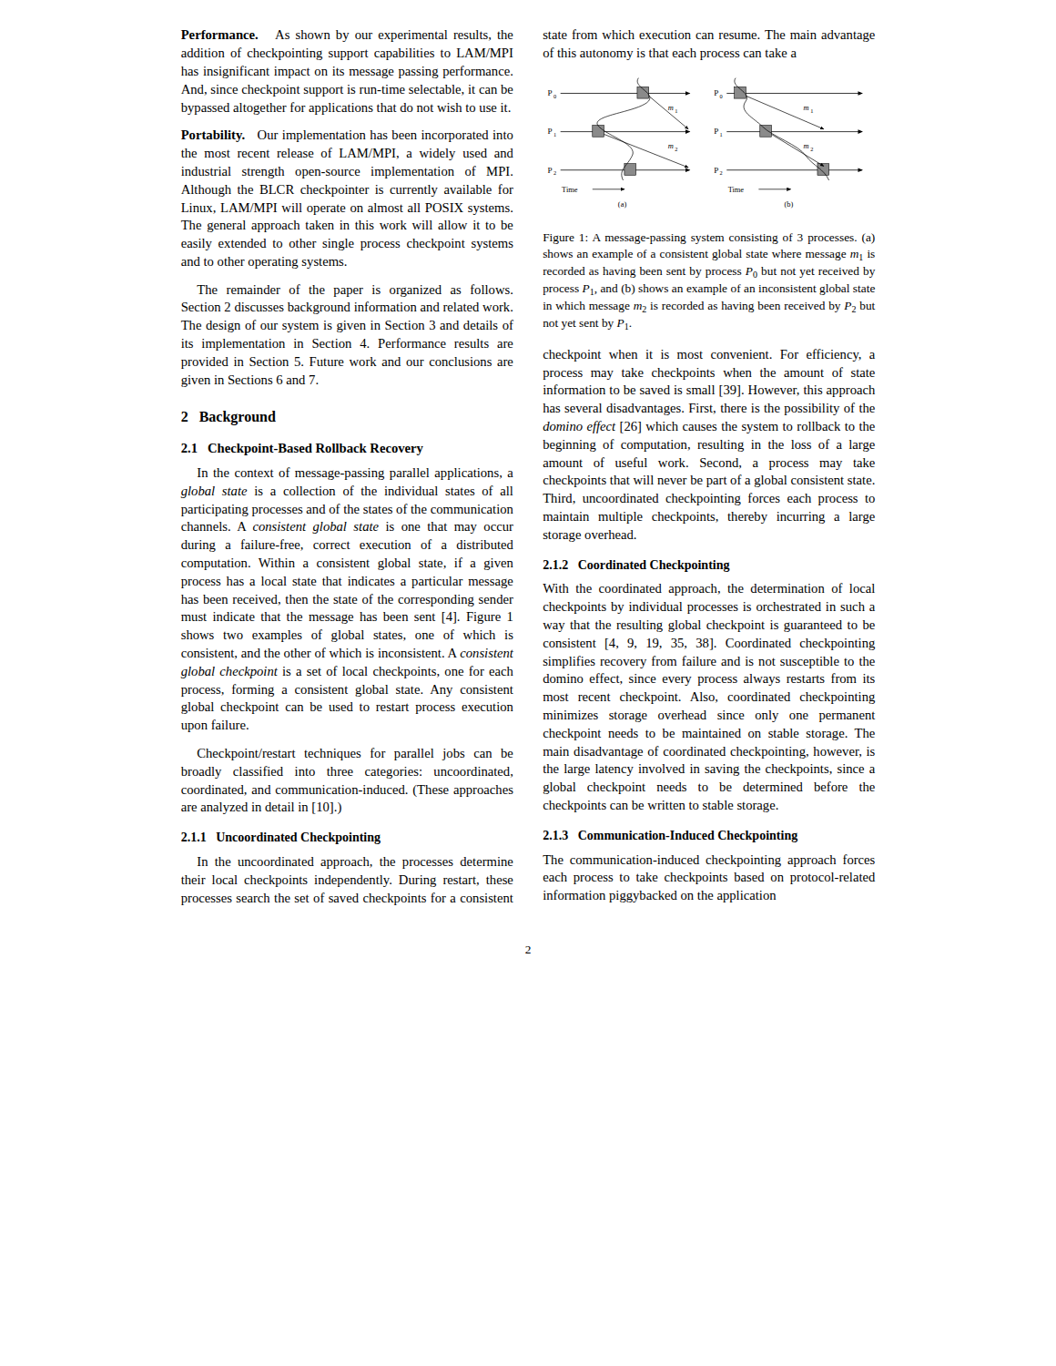Performance. As shown by our experimental results, the addition of checkpointing support capabilities to LAM/MPI has insignificant impact on its message passing performance. And, since checkpoint support is run-time selectable, it can be bypassed altogether for applications that do not wish to use it.
Portability. Our implementation has been incorporated into the most recent release of LAM/MPI, a widely used and industrial strength open-source implementation of MPI. Although the BLCR checkpointer is currently available for Linux, LAM/MPI will operate on almost all POSIX systems. The general approach taken in this work will allow it to be easily extended to other single process checkpoint systems and to other operating systems.
The remainder of the paper is organized as follows. Section 2 discusses background information and related work. The design of our system is given in Section 3 and details of its implementation in Section 4. Performance results are provided in Section 5. Future work and our conclusions are given in Sections 6 and 7.
2 Background
2.1 Checkpoint-Based Rollback Recovery
In the context of message-passing parallel applications, a global state is a collection of the individual states of all participating processes and of the states of the communication channels. A consistent global state is one that may occur during a failure-free, correct execution of a distributed computation. Within a consistent global state, if a given process has a local state that indicates a particular message has been received, then the state of the corresponding sender must indicate that the message has been sent [4]. Figure 1 shows two examples of global states, one of which is consistent, and the other of which is inconsistent. A consistent global checkpoint is a set of local checkpoints, one for each process, forming a consistent global state. Any consistent global checkpoint can be used to restart process execution upon failure.
Checkpoint/restart techniques for parallel jobs can be broadly classified into three categories: uncoordinated, coordinated, and communication-induced. (These approaches are analyzed in detail in [10].)
2.1.1 Uncoordinated Checkpointing
In the uncoordinated approach, the processes determine their local checkpoints independently. During restart, these processes search the set of saved checkpoints for a consistent state from which execution can resume. The main advantage of this autonomy is that each process can take a
P 0 P 1 P 2 m 1 m 2 Time (a) P 0 P 1 P 2 m 1 m 2 Time (b)
Figure 1: A message-passing system consisting of 3 processes. (a) shows an example of a consistent global state where message m1 is recorded as having been sent by process P0 but not yet received by process P1, and (b) shows an example of an inconsistent global state in which message m2 is recorded as having been received by P2 but not yet sent by P1.
checkpoint when it is most convenient. For efficiency, a process may take checkpoints when the amount of state information to be saved is small [39]. However, this approach has several disadvantages. First, there is the possibility of the domino effect [26] which causes the system to rollback to the beginning of computation, resulting in the loss of a large amount of useful work. Second, a process may take checkpoints that will never be part of a global consistent state. Third, uncoordinated checkpointing forces each process to maintain multiple checkpoints, thereby incurring a large storage overhead.
2.1.2 Coordinated Checkpointing
With the coordinated approach, the determination of local checkpoints by individual processes is orchestrated in such a way that the resulting global checkpoint is guaranteed to be consistent [4, 9, 19, 35, 38]. Coordinated checkpointing simplifies recovery from failure and is not susceptible to the domino effect, since every process always restarts from its most recent checkpoint. Also, coordinated checkpointing minimizes storage overhead since only one permanent checkpoint needs to be maintained on stable storage. The main disadvantage of coordinated checkpointing, however, is the large latency involved in saving the checkpoints, since a global checkpoint needs to be determined before the checkpoints can be written to stable storage.
2.1.3 Communication-Induced Checkpointing
The communication-induced checkpointing approach forces each process to take checkpoints based on protocol-related information piggybacked on the application
2